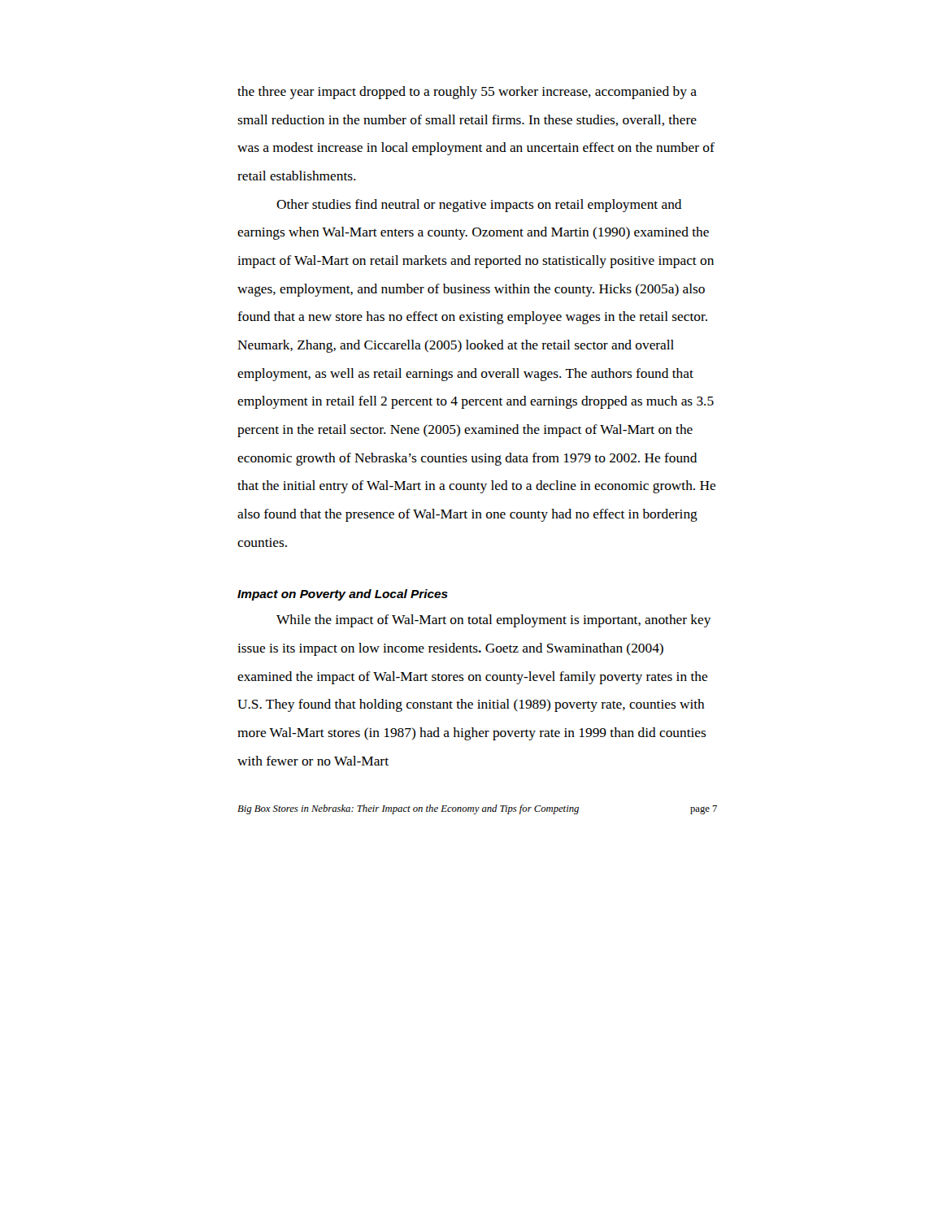the three year impact dropped to a roughly 55 worker increase, accompanied by a small reduction in the number of small retail firms. In these studies, overall, there was a modest increase in local employment and an uncertain effect on the number of retail establishments.
Other studies find neutral or negative impacts on retail employment and earnings when Wal-Mart enters a county. Ozoment and Martin (1990) examined the impact of Wal-Mart on retail markets and reported no statistically positive impact on wages, employment, and number of business within the county. Hicks (2005a) also found that a new store has no effect on existing employee wages in the retail sector. Neumark, Zhang, and Ciccarella (2005) looked at the retail sector and overall employment, as well as retail earnings and overall wages. The authors found that employment in retail fell 2 percent to 4 percent and earnings dropped as much as 3.5 percent in the retail sector. Nene (2005) examined the impact of Wal-Mart on the economic growth of Nebraska’s counties using data from 1979 to 2002. He found that the initial entry of Wal-Mart in a county led to a decline in economic growth. He also found that the presence of Wal-Mart in one county had no effect in bordering counties.
Impact on Poverty and Local Prices
While the impact of Wal-Mart on total employment is important, another key issue is its impact on low income residents. Goetz and Swaminathan (2004) examined the impact of Wal-Mart stores on county-level family poverty rates in the U.S. They found that holding constant the initial (1989) poverty rate, counties with more Wal-Mart stores (in 1987) had a higher poverty rate in 1999 than did counties with fewer or no Wal-Mart
Big Box Stores in Nebraska: Their Impact on the Economy and Tips for Competing page 7